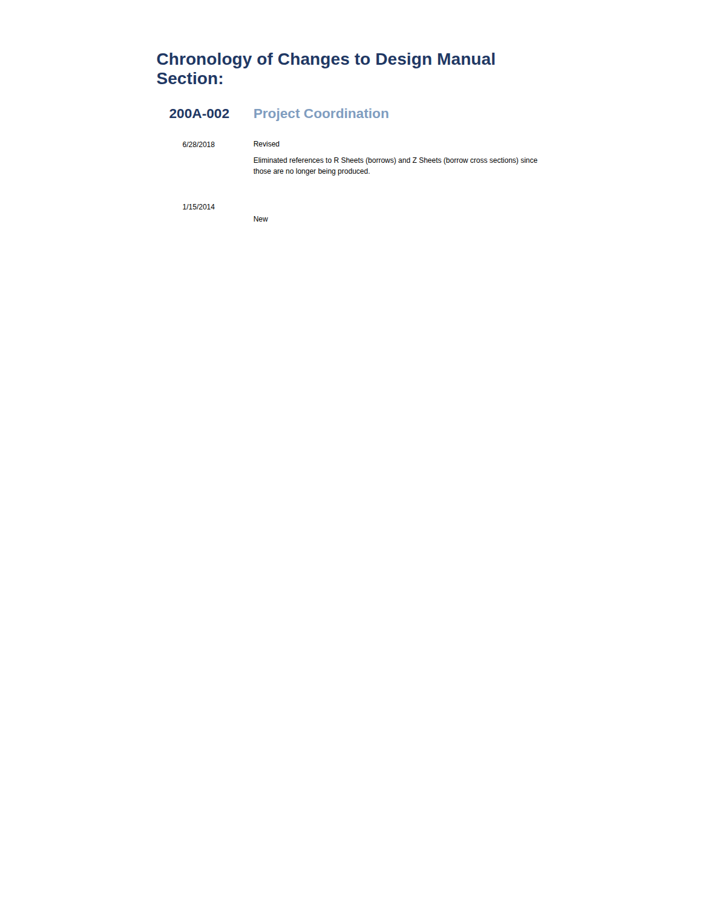Chronology of Changes to Design Manual Section:
200A-002
Project Coordination
6/28/2018
Revised
Eliminated references to R Sheets (borrows) and Z Sheets (borrow cross sections) since those are no longer being produced.
1/15/2014
New